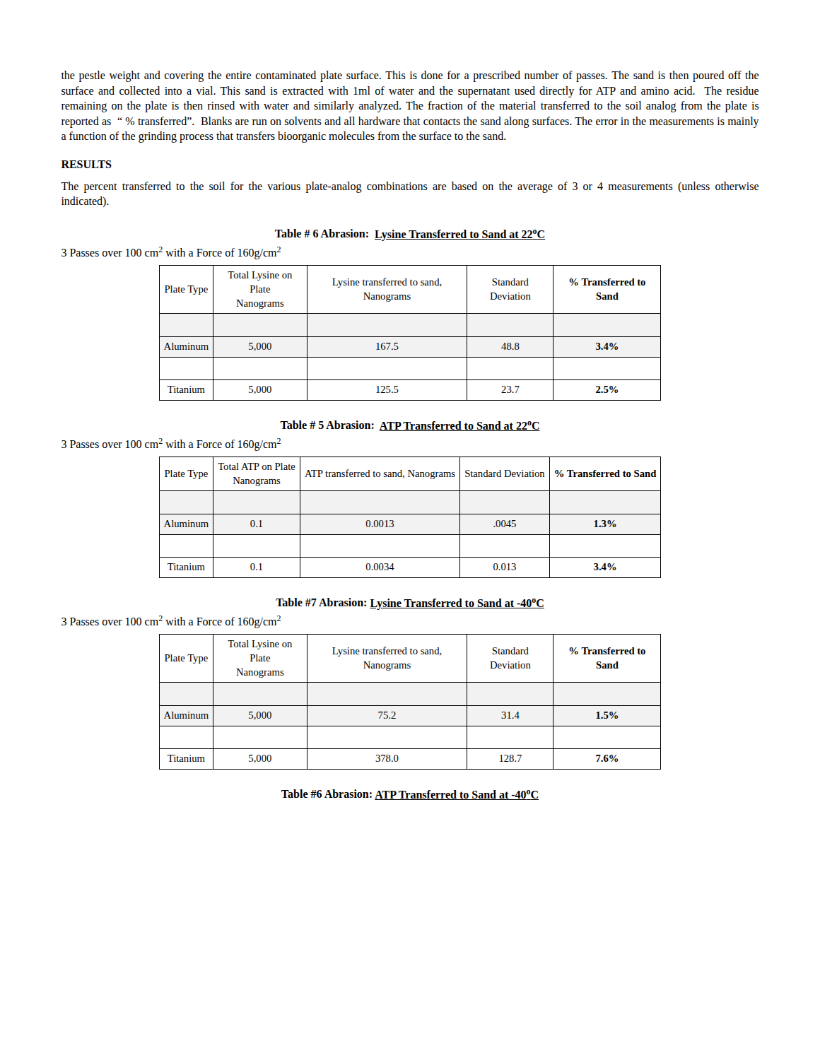the pestle weight and covering the entire contaminated plate surface. This is done for a prescribed number of passes. The sand is then poured off the surface and collected into a vial. This sand is extracted with 1ml of water and the supernatant used directly for ATP and amino acid. The residue remaining on the plate is then rinsed with water and similarly analyzed. The fraction of the material transferred to the soil analog from the plate is reported as “ % transferred”. Blanks are run on solvents and all hardware that contacts the sand along surfaces. The error in the measurements is mainly a function of the grinding process that transfers bioorganic molecules from the surface to the sand.
RESULTS
The percent transferred to the soil for the various plate-analog combinations are based on the average of 3 or 4 measurements (unless otherwise indicated).
Table # 6 Abrasion: Lysine Transferred to Sand at 22oC
3 Passes over 100 cm2 with a Force of 160g/cm2
| Plate Type | Total Lysine on Plate Nanograms | Lysine transferred to sand, Nanograms | Standard Deviation | % Transferred to Sand |
| --- | --- | --- | --- | --- |
| Aluminum | 5,000 | 167.5 | 48.8 | 3.4% |
| Titanium | 5,000 | 125.5 | 23.7 | 2.5% |
Table # 5 Abrasion: ATP Transferred to Sand at 22oC
3 Passes over 100 cm2 with a Force of 160g/cm2
| Plate Type | Total ATP on Plate Nanograms | ATP transferred to sand, Nanograms | Standard Deviation | % Transferred to Sand |
| --- | --- | --- | --- | --- |
| Aluminum | 0.1 | 0.0013 | .0045 | 1.3% |
| Titanium | 0.1 | 0.0034 | 0.013 | 3.4% |
Table #7 Abrasion: Lysine Transferred to Sand at -40oC
3 Passes over 100 cm2 with a Force of 160g/cm2
| Plate Type | Total Lysine on Plate Nanograms | Lysine transferred to sand, Nanograms | Standard Deviation | % Transferred to Sand |
| --- | --- | --- | --- | --- |
| Aluminum | 5,000 | 75.2 | 31.4 | 1.5% |
| Titanium | 5,000 | 378.0 | 128.7 | 7.6% |
Table #6 Abrasion: ATP Transferred to Sand at -40oC